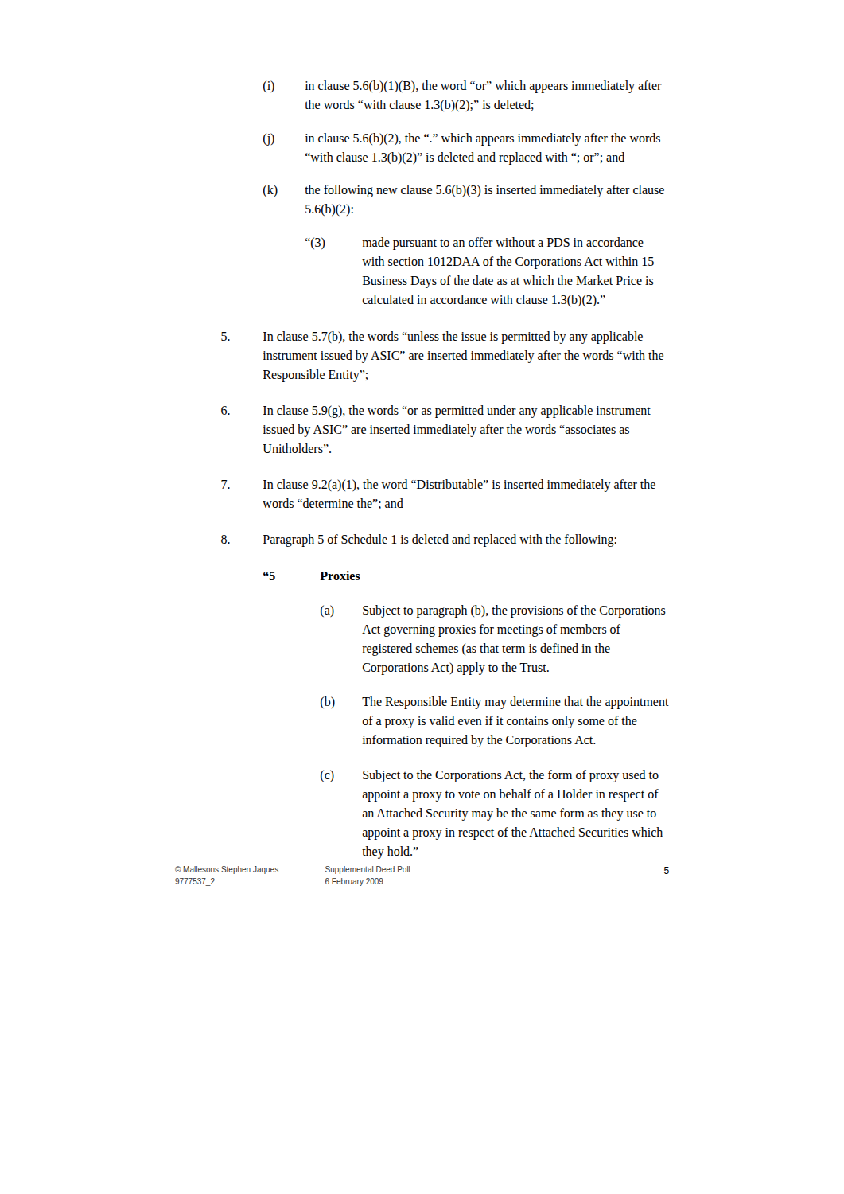(i)
in clause 5.6(b)(1)(B), the word “or” which appears immediately after the words “with clause 1.3(b)(2);” is deleted;
(j)
in clause 5.6(b)(2), the “.” which appears immediately after the words “with clause 1.3(b)(2)” is deleted and replaced with “; or”; and
(k)
the following new clause 5.6(b)(3) is inserted immediately after clause 5.6(b)(2):
“(3)
made pursuant to an offer without a PDS in accordance with section 1012DAA of the Corporations Act within 15 Business Days of the date as at which the Market Price is calculated in accordance with clause 1.3(b)(2).”
5.
In clause 5.7(b), the words “unless the issue is permitted by any applicable instrument issued by ASIC” are inserted immediately after the words “with the Responsible Entity”;
6.
In clause 5.9(g), the words “or as permitted under any applicable instrument issued by ASIC” are inserted immediately after the words “associates as Unitholders”.
7.
In clause 9.2(a)(1), the word “Distributable” is inserted immediately after the words “determine the”; and
8.
Paragraph 5 of Schedule 1 is deleted and replaced with the following:
“5
Proxies
(a)
Subject to paragraph (b), the provisions of the Corporations Act governing proxies for meetings of members of registered schemes (as that term is defined in the Corporations Act) apply to the Trust.
(b)
The Responsible Entity may determine that the appointment of a proxy is valid even if it contains only some of the information required by the Corporations Act.
(c)
Subject to the Corporations Act, the form of proxy used to appoint a proxy to vote on behalf of a Holder in respect of an Attached Security may be the same form as they use to appoint a proxy in respect of the Attached Securities which they hold.”
© Mallesons Stephen Jaques9777537_2
Supplemental Deed Poll6 February 2009
5